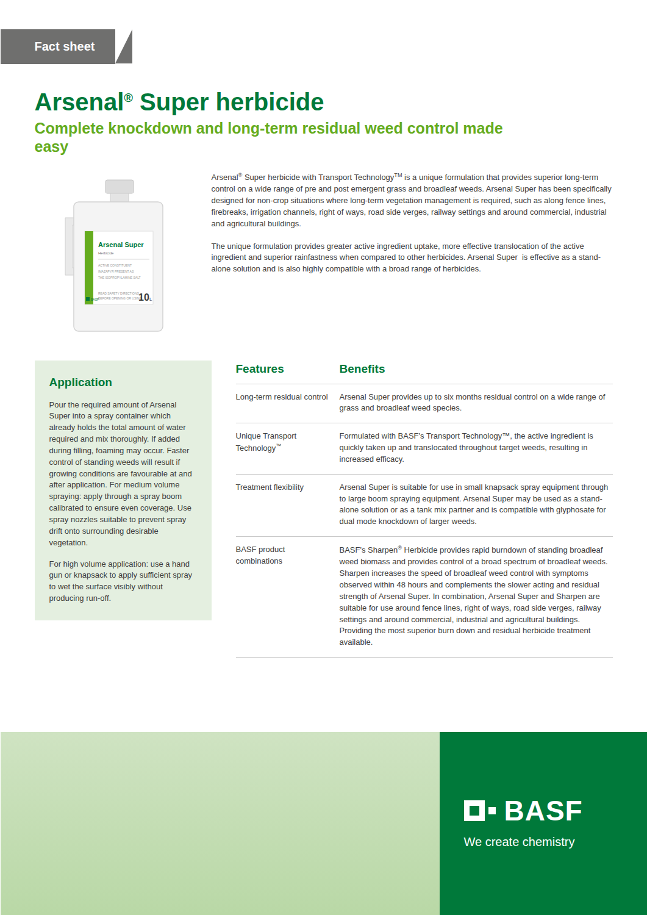Fact sheet
Arsenal® Super herbicide
Complete knockdown and long-term residual weed control made easy
Arsenal Super Herbicide ACTIVE CONSTITUENT IMAZAPYR PRESENT AS THE ISOPROPYLAMINE SALT READ SAFETY DIRECTIONS BEFORE OPENING OR USING 10 L BASF
Arsenal® Super herbicide with Transport TechnologyTM is a unique formulation that provides superior long-term control on a wide range of pre and post emergent grass and broadleaf weeds. Arsenal Super has been specifically designed for non-crop situations where long-term vegetation management is required, such as along fence lines, firebreaks, irrigation channels, right of ways, road side verges, railway settings and around commercial, industrial and agricultural buildings.
The unique formulation provides greater active ingredient uptake, more effective translocation of the active ingredient and superior rainfastness when compared to other herbicides. Arsenal Super is effective as a stand-alone solution and is also highly compatible with a broad range of herbicides.
Application
Pour the required amount of Arsenal Super into a spray container which already holds the total amount of water required and mix thoroughly. If added during filling, foaming may occur. Faster control of standing weeds will result if growing conditions are favourable at and after application. For medium volume spraying: apply through a spray boom calibrated to ensure even coverage. Use spray nozzles suitable to prevent spray drift onto surrounding desirable vegetation.
For high volume application: use a hand gun or knapsack to apply sufficient spray to wet the surface visibly without producing run-off.
| Features | Benefits |
| --- | --- |
| Long-term residual control | Arsenal Super provides up to six months residual control on a wide range of grass and broadleaf weed species. |
| Unique Transport Technology ™ | Formulated with BASF's Transport Technology™, the active ingredient is quickly taken up and translocated throughout target weeds, resulting in increased efficacy. |
| Treatment flexibility | Arsenal Super is suitable for use in small knapsack spray equipment through to large boom spraying equipment. Arsenal Super may be used as a stand-alone solution or as a tank mix partner and is compatible with glyphosate for dual mode knockdown of larger weeds. |
| BASF product combinations | BASF's Sharpen ® Herbicide provides rapid burndown of standing broadleaf weed biomass and provides control of a broad spectrum of broadleaf weeds. Sharpen increases the speed of broadleaf weed control with symptoms observed within 48 hours and complements the slower acting and residual strength of Arsenal Super. In combination, Arsenal Super and Sharpen are suitable for use around fence lines, right of ways, road side verges, railway settings and around commercial, industrial and agricultural buildings. Providing the most superior burn down and residual herbicide treatment available. |
BASF
We create chemistry